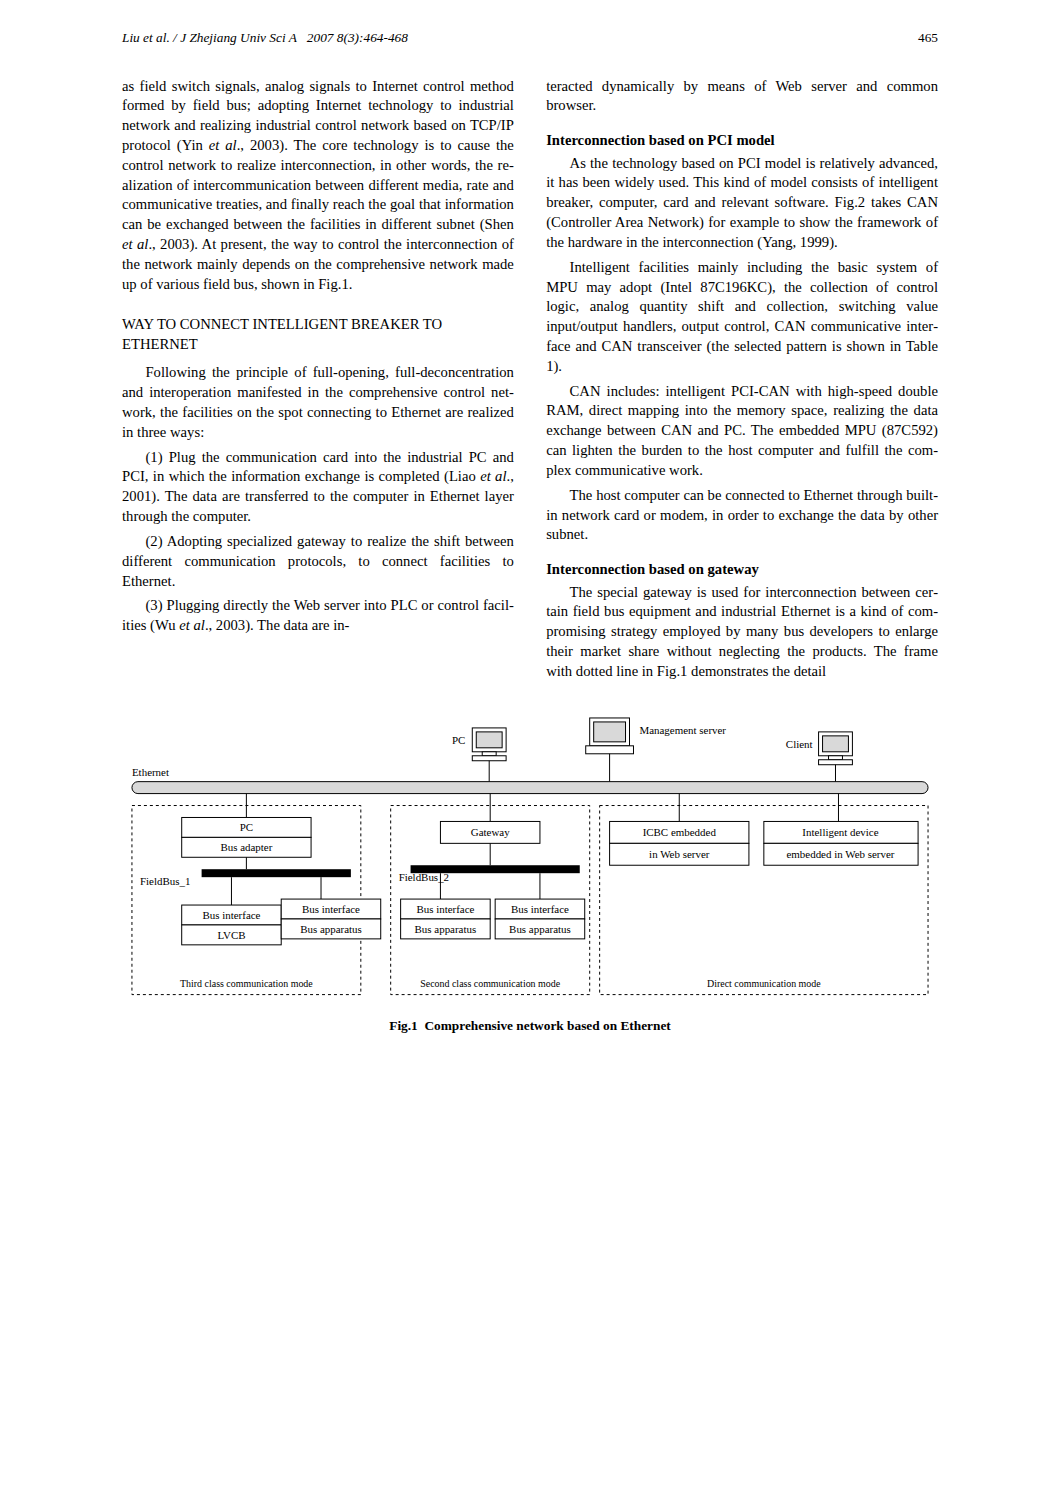Liu et al. / J Zhejiang Univ Sci A 2007 8(3):464-468 465
as field switch signals, analog signals to Internet control method formed by field bus; adopting Internet technology to industrial network and realizing industrial control network based on TCP/IP protocol (Yin et al., 2003). The core technology is to cause the control network to realize interconnection, in other words, the realization of intercommunication between different media, rate and communicative treaties, and finally reach the goal that information can be exchanged between the facilities in different subnet (Shen et al., 2003). At present, the way to control the interconnection of the network mainly depends on the comprehensive network made up of various field bus, shown in Fig.1.
Way to connect intelligent breaker to Ethernet
Following the principle of full-opening, full-deconcentration and interoperation manifested in the comprehensive control network, the facilities on the spot connecting to Ethernet are realized in three ways:
(1) Plug the communication card into the industrial PC and PCI, in which the information exchange is completed (Liao et al., 2001). The data are transferred to the computer in Ethernet layer through the computer.
(2) Adopting specialized gateway to realize the shift between different communication protocols, to connect facilities to Ethernet.
(3) Plugging directly the Web server into PLC or control facilities (Wu et al., 2003). The data are in-
teracted dynamically by means of Web server and common browser.
Interconnection based on PCI model
As the technology based on PCI model is relatively advanced, it has been widely used. This kind of model consists of intelligent breaker, computer, card and relevant software. Fig.2 takes CAN (Controller Area Network) for example to show the framework of the hardware in the interconnection (Yang, 1999).
Intelligent facilities mainly including the basic system of MPU may adopt (Intel 87C196KC), the collection of control logic, analog quantity shift and collection, switching value input/output handlers, output control, CAN communicative interface and CAN transceiver (the selected pattern is shown in Table 1).
CAN includes: intelligent PCI-CAN with high-speed double RAM, direct mapping into the memory space, realizing the data exchange between CAN and PC. The embedded MPU (87C592) can lighten the burden to the host computer and fulfill the complex communicative work.
The host computer can be connected to Ethernet through built-in network card or modem, in order to exchange the data by other subnet.
Interconnection based on gateway
The special gateway is used for interconnection between certain field bus equipment and industrial Ethernet is a kind of compromising strategy employed by many bus developers to enlarge their market share without neglecting the products. The frame with dotted line in Fig.1 demonstrates the detail
PC Management server Client Ethernet Third class communication mode PC Bus adapter FieldBus_1 Bus interface LVCB Bus interface Bus apparatus Second class communication mode Gateway FieldBus_2 Bus interface Bus apparatus Bus interface Bus apparatus Direct communication mode ICBC embedded in Web server Intelligent device embedded in Web server
Fig.1 Comprehensive network based on Ethernet